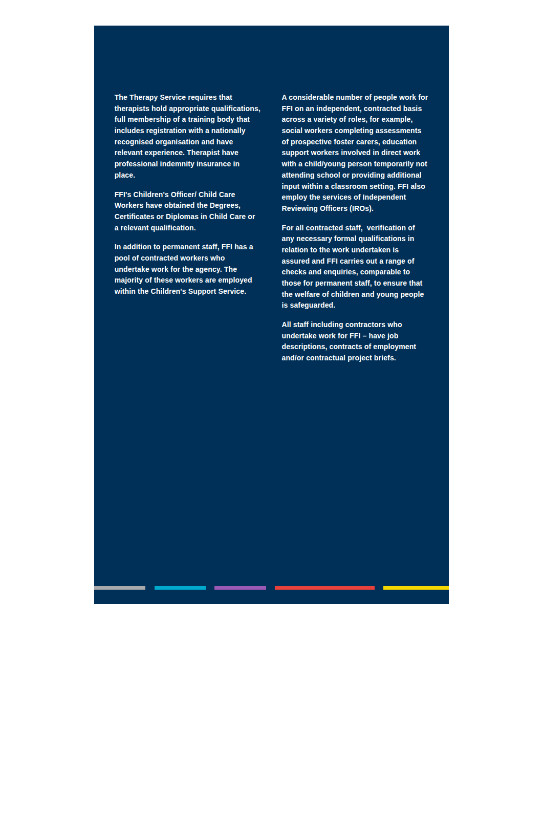The Therapy Service requires that therapists hold appropriate qualifications, full membership of a training body that includes registration with a nationally recognised organisation and have relevant experience. Therapist have professional indemnity insurance in place.
FFI's Children's Officer/ Child Care Workers have obtained the Degrees, Certificates or Diplomas in Child Care or a relevant qualification.
In addition to permanent staff, FFI has a pool of contracted workers who undertake work for the agency. The majority of these workers are employed within the Children's Support Service.
A considerable number of people work for FFI on an independent, contracted basis across a variety of roles, for example, social workers completing assessments of prospective foster carers, education support workers involved in direct work with a child/young person temporarily not attending school or providing additional input within a classroom setting. FFI also employ the services of Independent Reviewing Officers (IROs).
For all contracted staff, verification of any necessary formal qualifications in relation to the work undertaken is assured and FFI carries out a range of checks and enquiries, comparable to those for permanent staff, to ensure that the welfare of children and young people is safeguarded.
All staff including contractors who undertake work for FFI – have job descriptions, contracts of employment and/or contractual project briefs.
18.